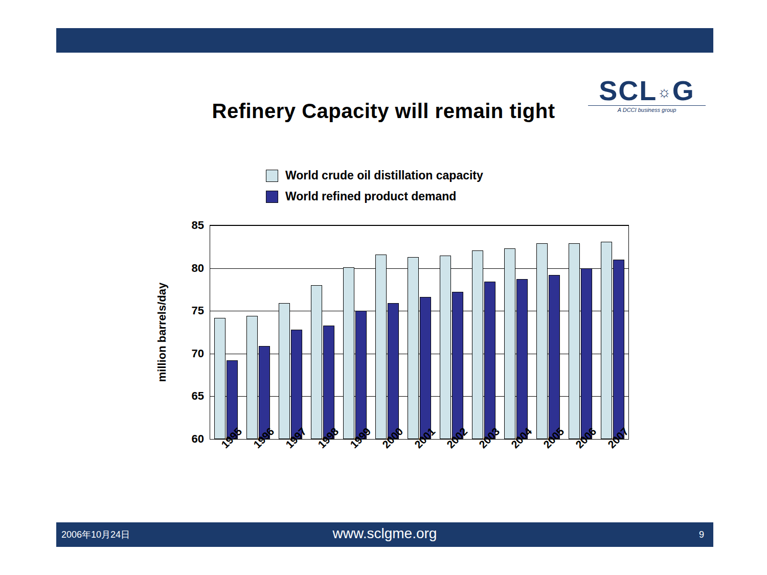SCL☼G
A DCCI business group
Refinery Capacity will remain tight
World crude oil distillation capacity
World refined product demand
million barrels/day
85
80
75
70
65
60
1995 1996 1997 1998 1999 2000 2001 2002 2003 2004 2005 2006 2007
2006年10月24日
www.sclgme.org
9